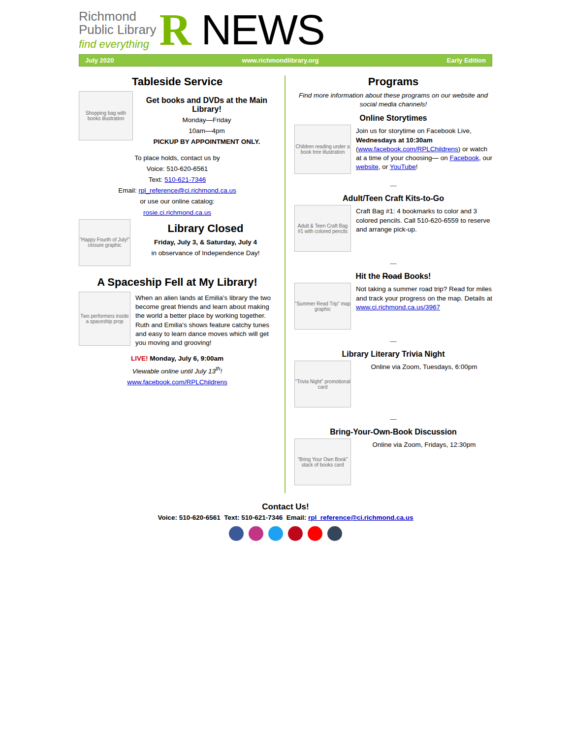Richmond
Public Library
find everything
R
NEWS
July 2020 www.richmondlibrary.org Early Edition
Tableside Service
Shopping bag with books illustration
Get books and DVDs at the Main Library!
Monday—Friday
10am—4pm
Pickup by appointment only.
To place holds, contact us by
Voice: 510-620-6561
Text: 510-621-7346
Email: rpl_reference@ci.richmond.ca.us
or use our online catalog:
rosie.ci.richmond.ca.us
“Happy Fourth of July!” closure graphic
Library Closed
Friday, July 3, & Saturday, July 4
in observance of Independence Day!
A Spaceship Fell at My Library!
Two performers inside a spaceship prop
When an alien lands at Emilia's library the two become great friends and learn about making the world a better place by working together. Ruth and Emilia's shows feature catchy tunes and easy to learn dance moves which will get you moving and grooving!
LIVE! Monday, July 6, 9:00am
Viewable online until July 13th!
www.facebook.com/RPLChildrens
Programs
Find more information about these programs on our website and social media channels!
Online Storytimes
Children reading under a book tree illustration
Join us for storytime on Facebook Live, Wednesdays at 10:30am (www.facebook.com/RPLChildrens) or watch at a time of your choosing— on Facebook, our website, or YouTube!
—
Adult/Teen Craft Kits-to-Go
Adult & Teen Craft Bag #1 with colored pencils
Craft Bag #1: 4 bookmarks to color and 3 colored pencils. Call 510-620-6559 to reserve and arrange pick-up.
—
Hit the Road Books!
“Summer Read Trip” map graphic
Not taking a summer road trip? Read for miles and track your progress on the map. Details at www.ci.richmond.ca.us/3967
—
Library Literary Trivia Night
“Trivia Night” promotional card
Online via Zoom, Tuesdays, 6:00pm
—
Bring-Your-Own-Book Discussion
“Bring Your Own Book” stack of books card
Online via Zoom, Fridays, 12:30pm
Contact Us!
Voice: 510-620-6561 Text: 510-621-7346 Email: rpl_reference@ci.richmond.ca.us